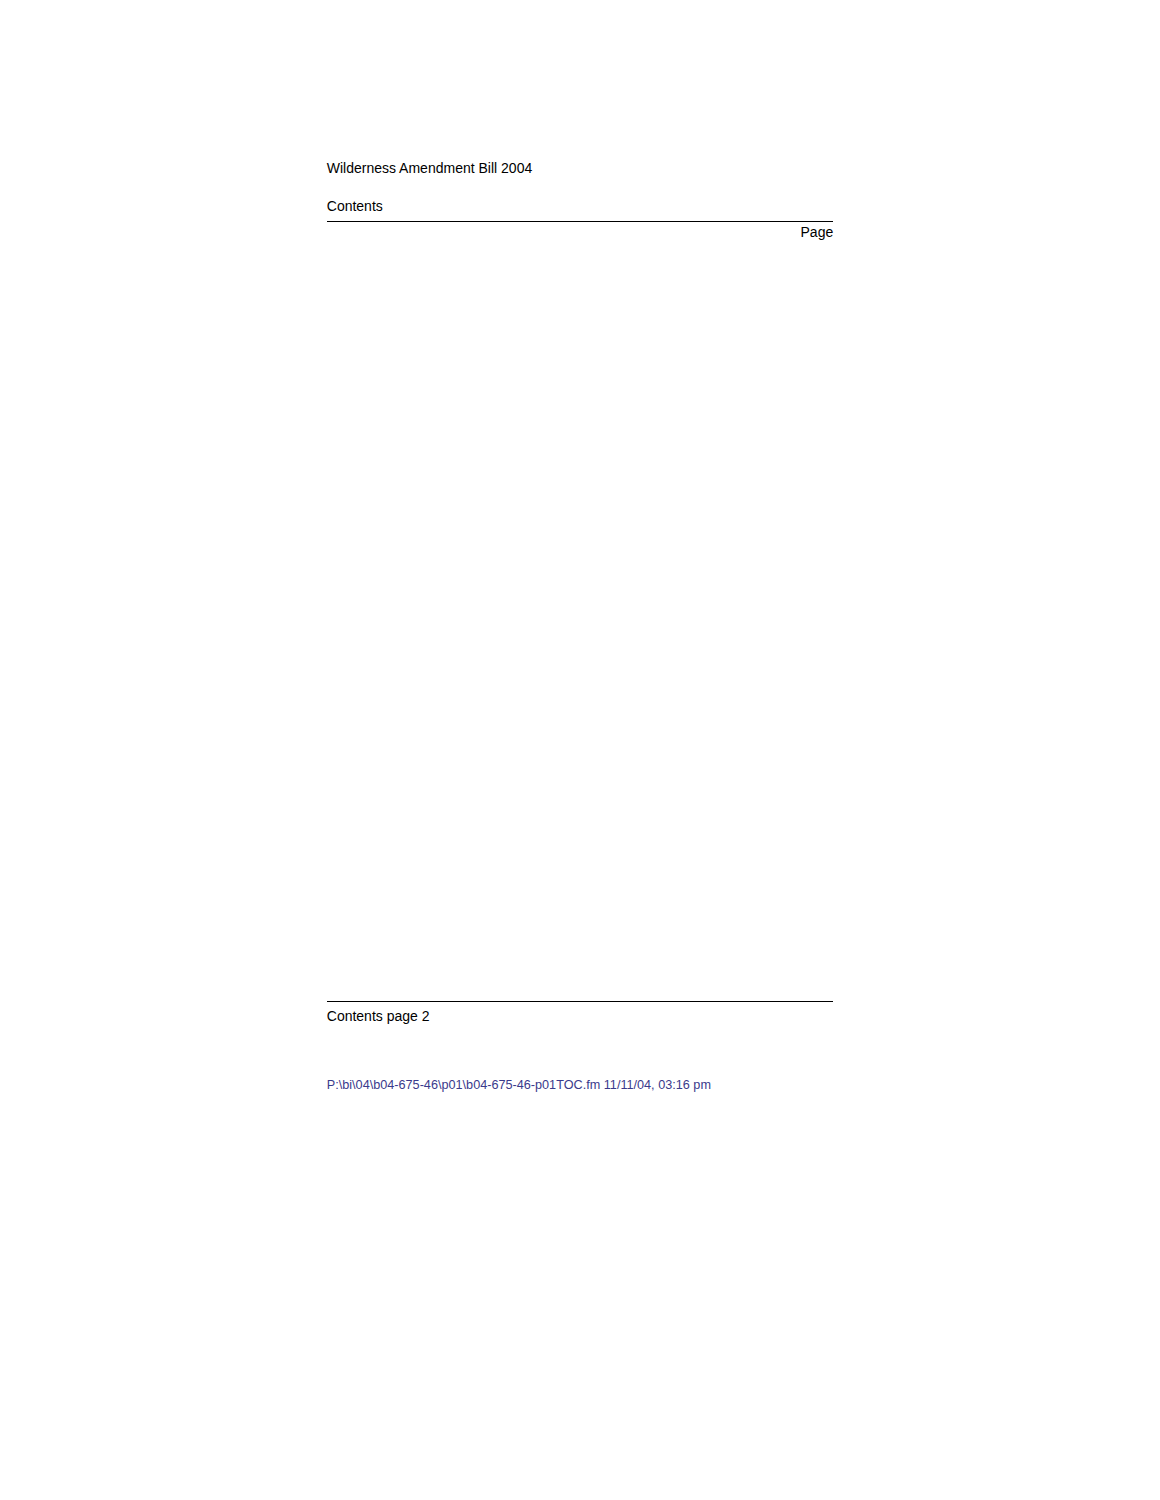Wilderness Amendment Bill 2004
Contents
Page
Contents page 2
P:\bi\04\b04-675-46\p01\b04-675-46-p01TOC.fm 11/11/04, 03:16 pm